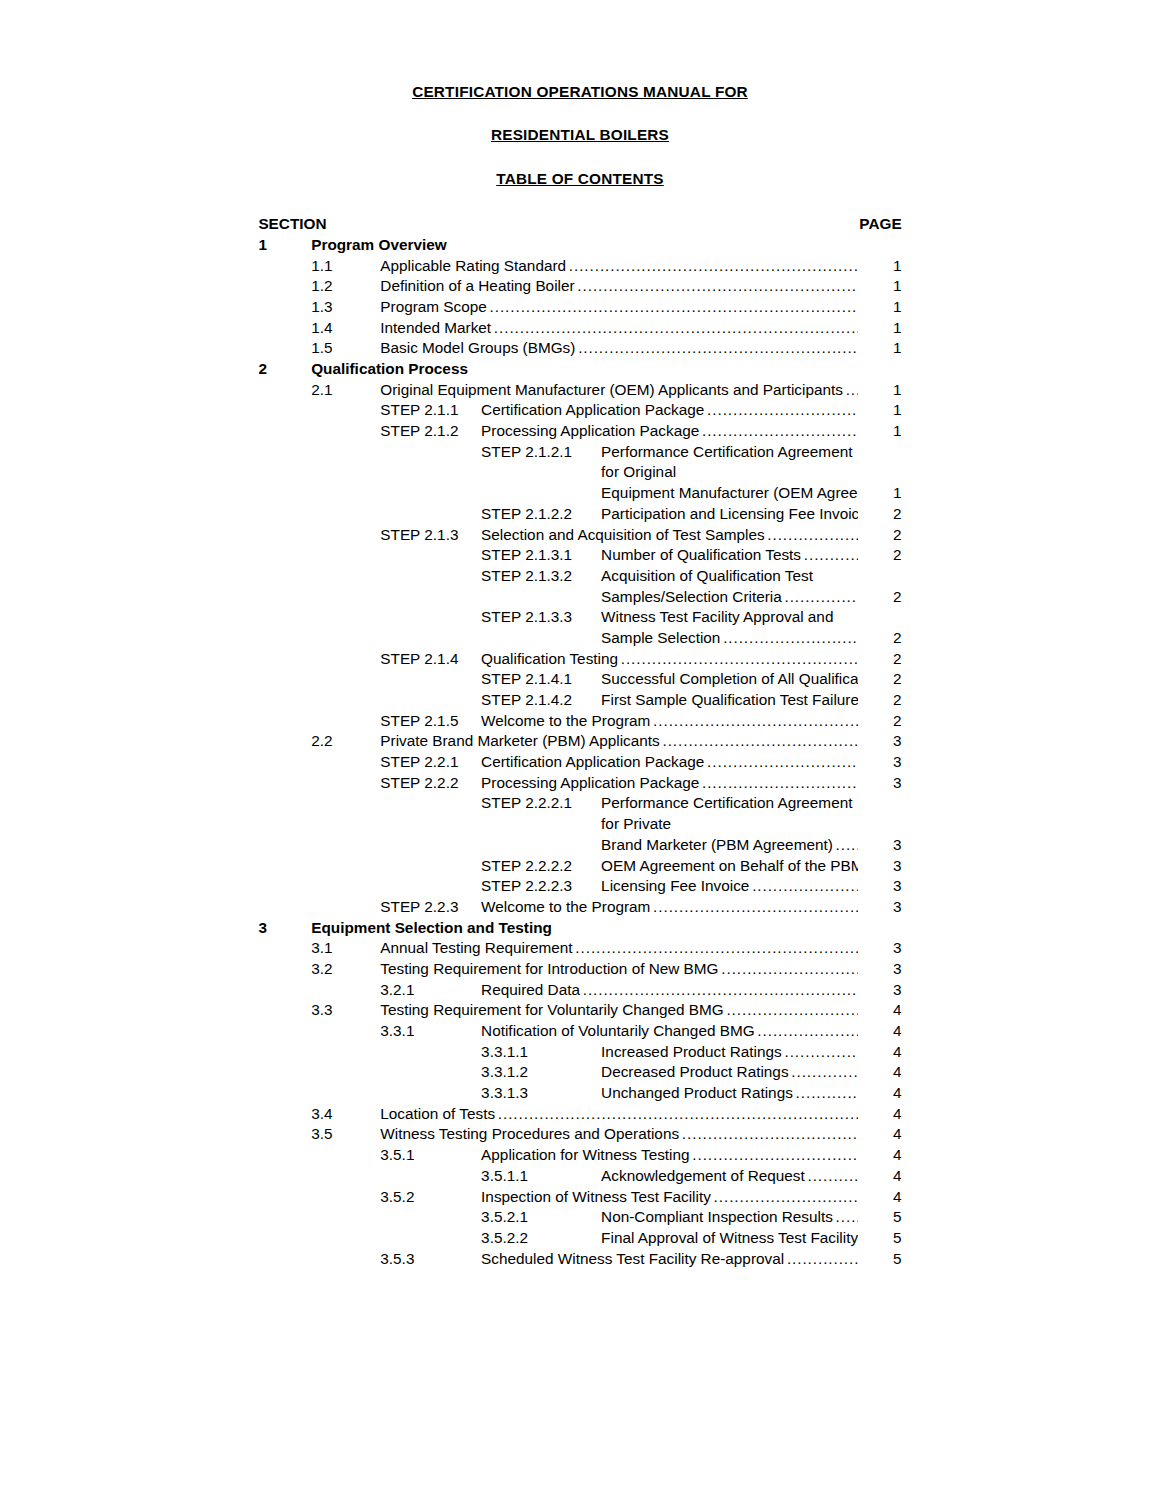CERTIFICATION OPERATIONS MANUAL FOR
RESIDENTIAL BOILERS
TABLE OF CONTENTS
| SECTION | | PAGE |
| 1 | Program Overview | |
| | 1.1 | Applicable Rating Standard ....................................................................................... | 1 |
| | 1.2 | Definition of a Heating Boiler .................................................................................... | 1 |
| | 1.3 | Program Scope ................................................................................................. | 1 |
| | 1.4 | Intended Market ................................................................................................. | 1 |
| | 1.5 | Basic Model Groups (BMGs) .................................................................................... | 1 |
| 2 | Qualification Process | |
| | 2.1 | Original Equipment Manufacturer (OEM) Applicants and Participants ........................ | 1 |
| | | STEP 2.1.1 | Certification Application Package ..................................................... | 1 |
| | | STEP 2.1.2 | Processing Application Package ...................................................... | 1 |
| | | | STEP 2.1.2.1 | Performance Certification Agreement for Original | |
| | | | | Equipment Manufacturer (OEM Agreement) ............ | 1 |
| | | | STEP 2.1.2.2 | Participation and Licensing Fee Invoice .................. | 2 |
| | | STEP 2.1.3 | Selection and Acquisition of Test Samples ..................................... | 2 |
| | | | STEP 2.1.3.1 | Number of Qualification Tests ............................... | 2 |
| | | | STEP 2.1.3.2 | Acquisition of Qualification Test | |
| | | | | Samples/Selection Criteria ..................................... | 2 |
| | | | STEP 2.1.3.3 | Witness Test Facility Approval and | |
| | | | | Sample Selection .................................................. | 2 |
| | | STEP 2.1.4 | Qualification Testing ....................................................................... | 2 |
| | | | STEP 2.1.4.1 | Successful Completion of All Qualification Tests ...... | 2 |
| | | | STEP 2.1.4.2 | First Sample Qualification Test Failure ................... | 2 |
| | | STEP 2.1.5 | Welcome to the Program ................................................................. | 2 |
| | 2.2 | Private Brand Marketer (PBM) Applicants ................................................................... | 3 |
| | | STEP 2.2.1 | Certification Application Package ..................................................... | 3 |
| | | STEP 2.2.2 | Processing Application Package ...................................................... | 3 |
| | | | STEP 2.2.2.1 | Performance Certification Agreement for Private | |
| | | | | Brand Marketer (PBM Agreement) ......................... | 3 |
| | | | STEP 2.2.2.2 | OEM Agreement on Behalf of the PBM Applicant .... | 3 |
| | | | STEP 2.2.2.3 | Licensing Fee Invoice ............................................ | 3 |
| | | STEP 2.2.3 | Welcome to the Program ................................................................. | 3 |
| 3 | Equipment Selection and Testing | |
| | 3.1 | Annual Testing Requirement .................................................................................... | 3 |
| | 3.2 | Testing Requirement for Introduction of New BMG .................................................... | 3 |
| | | 3.2.1 | Required Data .............................................................................. | 3 |
| | 3.3 | Testing Requirement for Voluntarily Changed BMG .................................................. | 4 |
| | | 3.3.1 | Notification of Voluntarily Changed BMG ........................................ | 4 |
| | | | 3.3.1.1 | Increased Product Ratings ..................................... | 4 |
| | | | 3.3.1.2 | Decreased Product Ratings .................................... | 4 |
| | | | 3.3.1.3 | Unchanged Product Ratings ................................... | 4 |
| | 3.4 | Location of Tests ................................................................................................ | 4 |
| | 3.5 | Witness Testing Procedures and Operations ............................................................. | 4 |
| | | 3.5.1 | Application for Witness Testing ....................................................... | 4 |
| | | | 3.5.1.1 | Acknowledgement of Request ................................ | 4 |
| | | 3.5.2 | Inspection of Witness Test Facility ................................................... | 4 |
| | | | 3.5.2.1 | Non-Compliant Inspection Results .......................... | 5 |
| | | | 3.5.2.2 | Final Approval of Witness Test Facility .................... | 5 |
| | | 3.5.3 | Scheduled Witness Test Facility Re-approval .................................... | 5 |